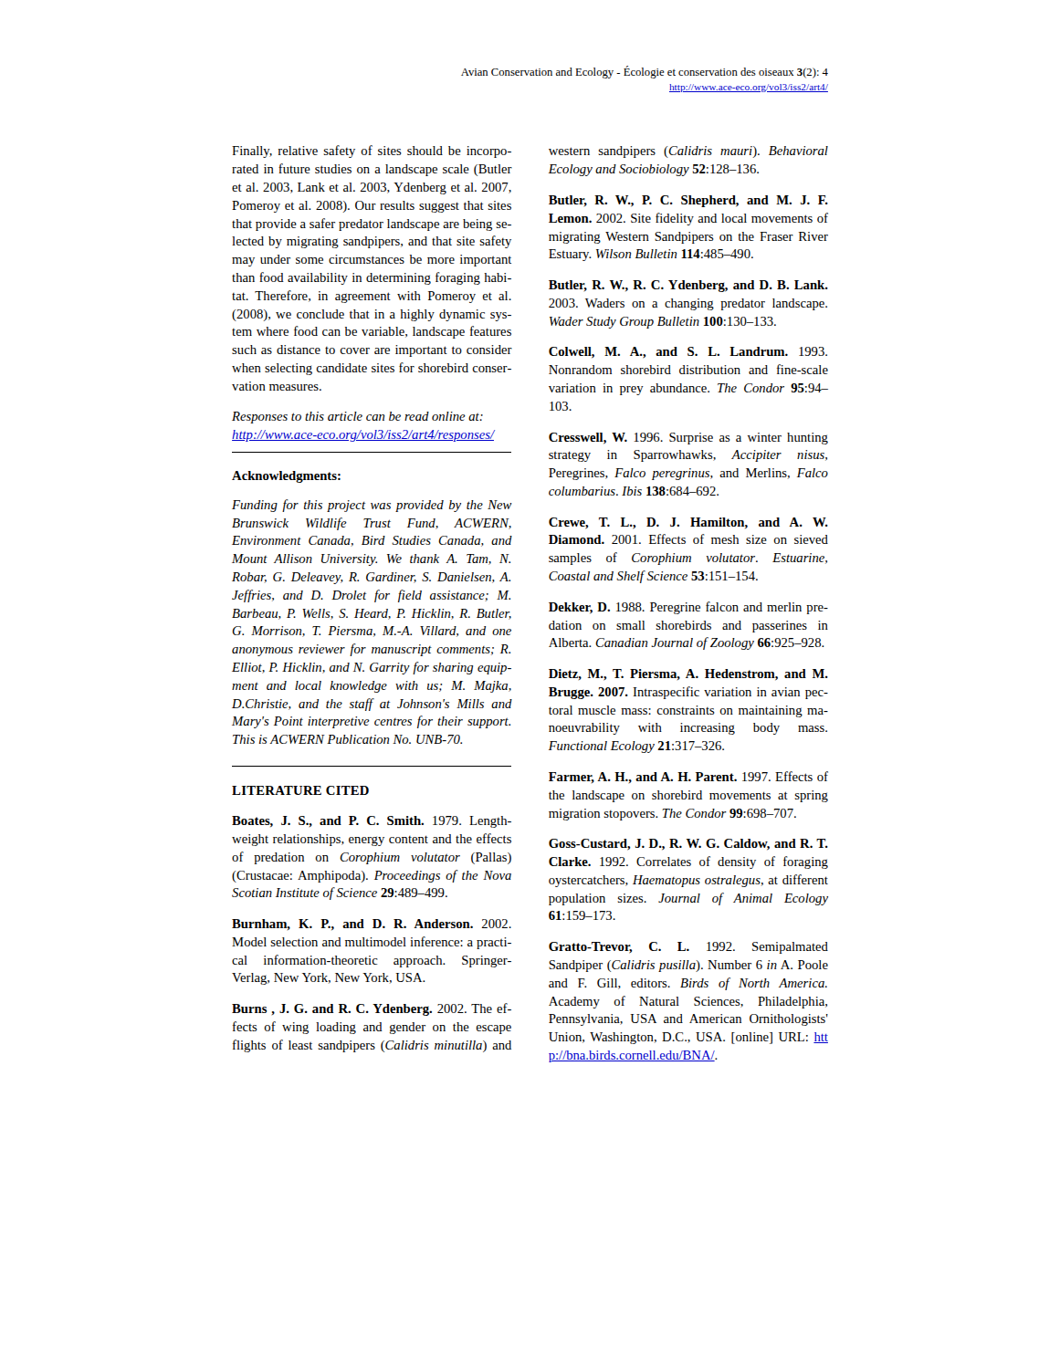Avian Conservation and Ecology - Écologie et conservation des oiseaux 3(2): 4
http://www.ace-eco.org/vol3/iss2/art4/
Finally, relative safety of sites should be incorporated in future studies on a landscape scale (Butler et al. 2003, Lank et al. 2003, Ydenberg et al. 2007, Pomeroy et al. 2008). Our results suggest that sites that provide a safer predator landscape are being selected by migrating sandpipers, and that site safety may under some circumstances be more important than food availability in determining foraging habitat. Therefore, in agreement with Pomeroy et al. (2008), we conclude that in a highly dynamic system where food can be variable, landscape features such as distance to cover are important to consider when selecting candidate sites for shorebird conservation measures.
Responses to this article can be read online at:
http://www.ace-eco.org/vol3/iss2/art4/responses/
Acknowledgments:
Funding for this project was provided by the New Brunswick Wildlife Trust Fund, ACWERN, Environment Canada, Bird Studies Canada, and Mount Allison University. We thank A. Tam, N. Robar, G. Deleavey, R. Gardiner, S. Danielsen, A. Jeffries, and D. Drolet for field assistance; M. Barbeau, P. Wells, S. Heard, P. Hicklin, R. Butler, G. Morrison, T. Piersma, M.-A. Villard, and one anonymous reviewer for manuscript comments; R. Elliot, P. Hicklin, and N. Garrity for sharing equipment and local knowledge with us; M. Majka, D.Christie, and the staff at Johnson's Mills and Mary's Point interpretive centres for their support. This is ACWERN Publication No. UNB-70.
LITERATURE CITED
Boates, J. S., and P. C. Smith. 1979. Length-weight relationships, energy content and the effects of predation on Corophium volutator (Pallas) (Crustacae: Amphipoda). Proceedings of the Nova Scotian Institute of Science 29:489–499.
Burnham, K. P., and D. R. Anderson. 2002. Model selection and multimodel inference: a practical information-theoretic approach. Springer-Verlag, New York, New York, USA.
Burns , J. G. and R. C. Ydenberg. 2002. The effects of wing loading and gender on the escape flights of least sandpipers (Calidris minutilla) and western sandpipers (Calidris mauri). Behavioral Ecology and Sociobiology 52:128–136.
Butler, R. W., P. C. Shepherd, and M. J. F. Lemon. 2002. Site fidelity and local movements of migrating Western Sandpipers on the Fraser River Estuary. Wilson Bulletin 114:485–490.
Butler, R. W., R. C. Ydenberg, and D. B. Lank. 2003. Waders on a changing predator landscape. Wader Study Group Bulletin 100:130–133.
Colwell, M. A., and S. L. Landrum. 1993. Nonrandom shorebird distribution and fine-scale variation in prey abundance. The Condor 95:94–103.
Cresswell, W. 1996. Surprise as a winter hunting strategy in Sparrowhawks, Accipiter nisus, Peregrines, Falco peregrinus, and Merlins, Falco columbarius. Ibis 138:684–692.
Crewe, T. L., D. J. Hamilton, and A. W. Diamond. 2001. Effects of mesh size on sieved samples of Corophium volutator. Estuarine, Coastal and Shelf Science 53:151–154.
Dekker, D. 1988. Peregrine falcon and merlin predation on small shorebirds and passerines in Alberta. Canadian Journal of Zoology 66:925–928.
Dietz, M., T. Piersma, A. Hedenstrom, and M. Brugge. 2007. Intraspecific variation in avian pectoral muscle mass: constraints on maintaining manoeuvrability with increasing body mass. Functional Ecology 21:317–326.
Farmer, A. H., and A. H. Parent. 1997. Effects of the landscape on shorebird movements at spring migration stopovers. The Condor 99:698–707.
Goss-Custard, J. D., R. W. G. Caldow, and R. T. Clarke. 1992. Correlates of density of foraging oystercatchers, Haematopus ostralegus, at different population sizes. Journal of Animal Ecology 61:159–173.
Gratto-Trevor, C. L. 1992. Semipalmated Sandpiper (Calidris pusilla). Number 6 in A. Poole and F. Gill, editors. Birds of North America. Academy of Natural Sciences, Philadelphia, Pennsylvania, USA and American Ornithologists' Union, Washington, D.C., USA. [online] URL: http://bna.birds.cornell.edu/BNA/.